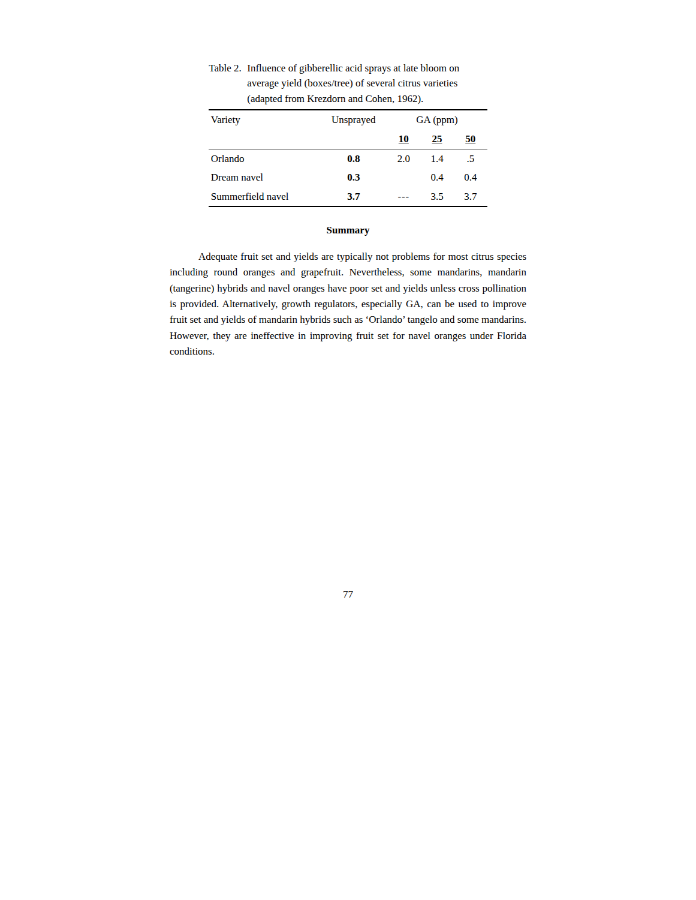Table 2. Influence of gibberellic acid sprays at late bloom on average yield (boxes/tree) of several citrus varieties (adapted from Krezdorn and Cohen, 1962).
| Variety | Unsprayed | GA (ppm) |
| | | 10 | 25 | 50 |
| Orlando | 0.8 | 2.0 | 1.4 | .5 |
| Dream navel | 0.3 | | 0.4 | 0.4 |
| Summerfield navel | 3.7 | --- | 3.5 | 3.7 |
Summary
Adequate fruit set and yields are typically not problems for most citrus species including round oranges and grapefruit. Nevertheless, some mandarins, mandarin (tangerine) hybrids and navel oranges have poor set and yields unless cross pollination is provided. Alternatively, growth regulators, especially GA, can be used to improve fruit set and yields of mandarin hybrids such as ‘Orlando’ tangelo and some mandarins. However, they are ineffective in improving fruit set for navel oranges under Florida conditions.
77